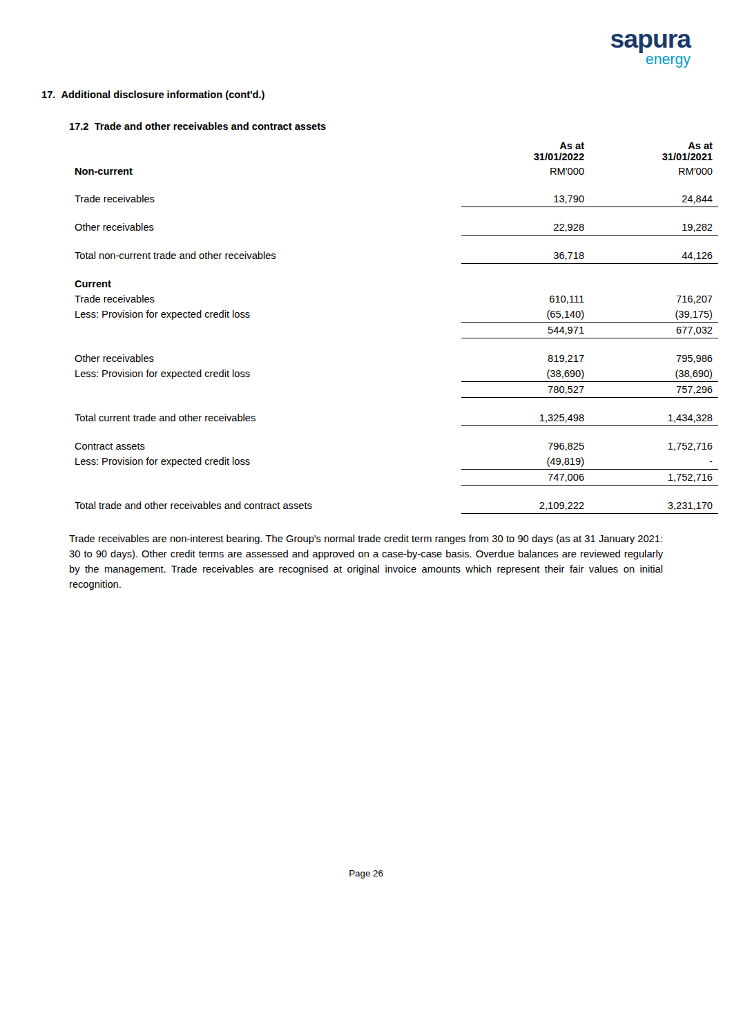sapura
energy
17. Additional disclosure information (cont'd.)
17.2 Trade and other receivables and contract assets
| | As at 31/01/2022 | As at 31/01/2021 |
| --- | --- | --- |
| Non-current | RM'000 | RM'000 |
| Trade receivables | 13,790 | 24,844 |
| Other receivables | 22,928 | 19,282 |
| Total non-current trade and other receivables | 36,718 | 44,126 |
| Current | | |
| Trade receivables | 610,111 | 716,207 |
| Less: Provision for expected credit loss | (65,140) | (39,175) |
| | 544,971 | 677,032 |
| Other receivables | 819,217 | 795,986 |
| Less: Provision for expected credit loss | (38,690) | (38,690) |
| | 780,527 | 757,296 |
| Total current trade and other receivables | 1,325,498 | 1,434,328 |
| Contract assets | 796,825 | 1,752,716 |
| Less: Provision for expected credit loss | (49,819) | - |
| | 747,006 | 1,752,716 |
| Total trade and other receivables and contract assets | 2,109,222 | 3,231,170 |
Trade receivables are non-interest bearing. The Group's normal trade credit term ranges from 30 to 90 days (as at 31 January 2021: 30 to 90 days). Other credit terms are assessed and approved on a case-by-case basis. Overdue balances are reviewed regularly by the management. Trade receivables are recognised at original invoice amounts which represent their fair values on initial recognition.
Page 26